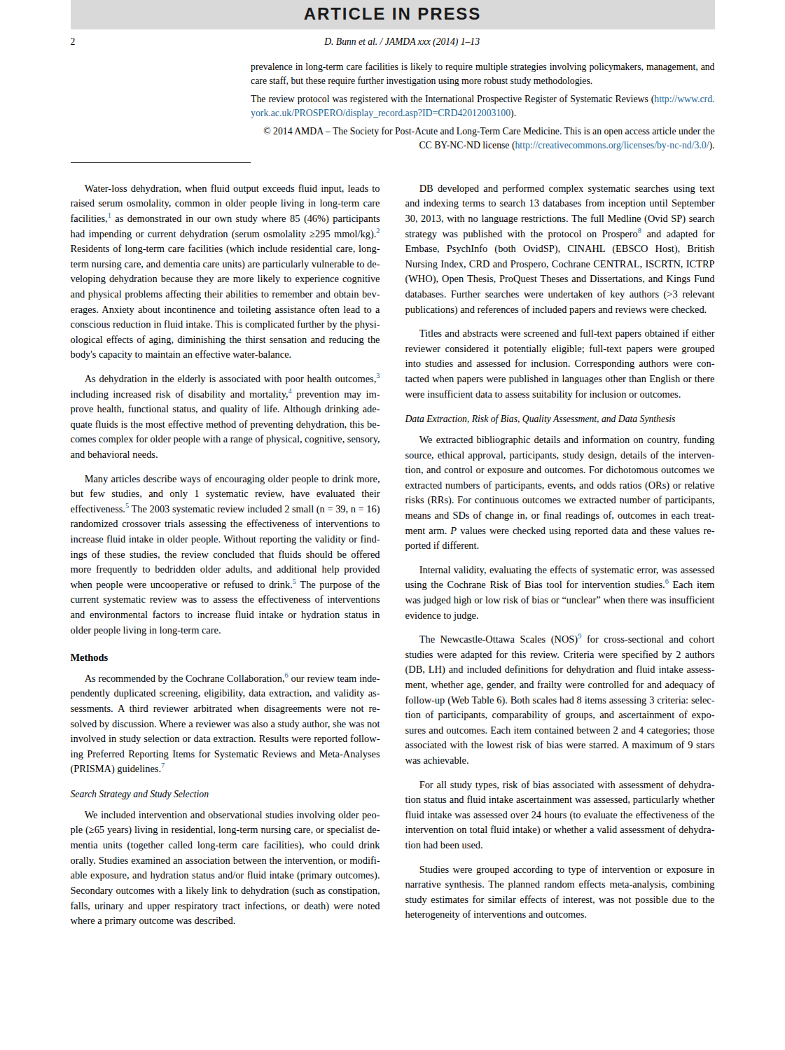ARTICLE IN PRESS
2 D. Bunn et al. / JAMDA xxx (2014) 1–13
prevalence in long-term care facilities is likely to require multiple strategies involving policymakers, management, and care staff, but these require further investigation using more robust study methodologies.
The review protocol was registered with the International Prospective Register of Systematic Reviews (http://www.crd.york.ac.uk/PROSPERO/display_record.asp?ID=CRD42012003100).
© 2014 AMDA – The Society for Post-Acute and Long-Term Care Medicine. This is an open access article under the CC BY-NC-ND license (http://creativecommons.org/licenses/by-nc-nd/3.0/).
Water-loss dehydration, when fluid output exceeds fluid input, leads to raised serum osmolality, common in older people living in long-term care facilities,1 as demonstrated in our own study where 85 (46%) participants had impending or current dehydration (serum osmolality ≥295 mmol/kg).2 Residents of long-term care facilities (which include residential care, long-term nursing care, and dementia care units) are particularly vulnerable to developing dehydration because they are more likely to experience cognitive and physical problems affecting their abilities to remember and obtain beverages. Anxiety about incontinence and toileting assistance often lead to a conscious reduction in fluid intake. This is complicated further by the physiological effects of aging, diminishing the thirst sensation and reducing the body's capacity to maintain an effective water-balance.
As dehydration in the elderly is associated with poor health outcomes,3 including increased risk of disability and mortality,4 prevention may improve health, functional status, and quality of life. Although drinking adequate fluids is the most effective method of preventing dehydration, this becomes complex for older people with a range of physical, cognitive, sensory, and behavioral needs.
Many articles describe ways of encouraging older people to drink more, but few studies, and only 1 systematic review, have evaluated their effectiveness.5 The 2003 systematic review included 2 small (n = 39, n = 16) randomized crossover trials assessing the effectiveness of interventions to increase fluid intake in older people. Without reporting the validity or findings of these studies, the review concluded that fluids should be offered more frequently to bedridden older adults, and additional help provided when people were uncooperative or refused to drink.5 The purpose of the current systematic review was to assess the effectiveness of interventions and environmental factors to increase fluid intake or hydration status in older people living in long-term care.
Methods
As recommended by the Cochrane Collaboration,6 our review team independently duplicated screening, eligibility, data extraction, and validity assessments. A third reviewer arbitrated when disagreements were not resolved by discussion. Where a reviewer was also a study author, she was not involved in study selection or data extraction. Results were reported following Preferred Reporting Items for Systematic Reviews and Meta-Analyses (PRISMA) guidelines.7
Search Strategy and Study Selection
We included intervention and observational studies involving older people (≥65 years) living in residential, long-term nursing care, or specialist dementia units (together called long-term care facilities), who could drink orally. Studies examined an association between the intervention, or modifiable exposure, and hydration status and/or fluid intake (primary outcomes). Secondary outcomes with a likely link to dehydration (such as constipation, falls, urinary and upper respiratory tract infections, or death) were noted where a primary outcome was described.
DB developed and performed complex systematic searches using text and indexing terms to search 13 databases from inception until September 30, 2013, with no language restrictions. The full Medline (Ovid SP) search strategy was published with the protocol on Prospero8 and adapted for Embase, PsychInfo (both OvidSP), CINAHL (EBSCO Host), British Nursing Index, CRD and Prospero, Cochrane CENTRAL, ISCRTN, ICTRP (WHO), Open Thesis, ProQuest Theses and Dissertations, and Kings Fund databases. Further searches were undertaken of key authors (>3 relevant publications) and references of included papers and reviews were checked.
Titles and abstracts were screened and full-text papers obtained if either reviewer considered it potentially eligible; full-text papers were grouped into studies and assessed for inclusion. Corresponding authors were contacted when papers were published in languages other than English or there were insufficient data to assess suitability for inclusion or outcomes.
Data Extraction, Risk of Bias, Quality Assessment, and Data Synthesis
We extracted bibliographic details and information on country, funding source, ethical approval, participants, study design, details of the intervention, and control or exposure and outcomes. For dichotomous outcomes we extracted numbers of participants, events, and odds ratios (ORs) or relative risks (RRs). For continuous outcomes we extracted number of participants, means and SDs of change in, or final readings of, outcomes in each treatment arm. P values were checked using reported data and these values reported if different.
Internal validity, evaluating the effects of systematic error, was assessed using the Cochrane Risk of Bias tool for intervention studies.6 Each item was judged high or low risk of bias or “unclear” when there was insufficient evidence to judge.
The Newcastle-Ottawa Scales (NOS)9 for cross-sectional and cohort studies were adapted for this review. Criteria were specified by 2 authors (DB, LH) and included definitions for dehydration and fluid intake assessment, whether age, gender, and frailty were controlled for and adequacy of follow-up (Web Table 6). Both scales had 8 items assessing 3 criteria: selection of participants, comparability of groups, and ascertainment of exposures and outcomes. Each item contained between 2 and 4 categories; those associated with the lowest risk of bias were starred. A maximum of 9 stars was achievable.
For all study types, risk of bias associated with assessment of dehydration status and fluid intake ascertainment was assessed, particularly whether fluid intake was assessed over 24 hours (to evaluate the effectiveness of the intervention on total fluid intake) or whether a valid assessment of dehydration had been used.
Studies were grouped according to type of intervention or exposure in narrative synthesis. The planned random effects meta-analysis, combining study estimates for similar effects of interest, was not possible due to the heterogeneity of interventions and outcomes.